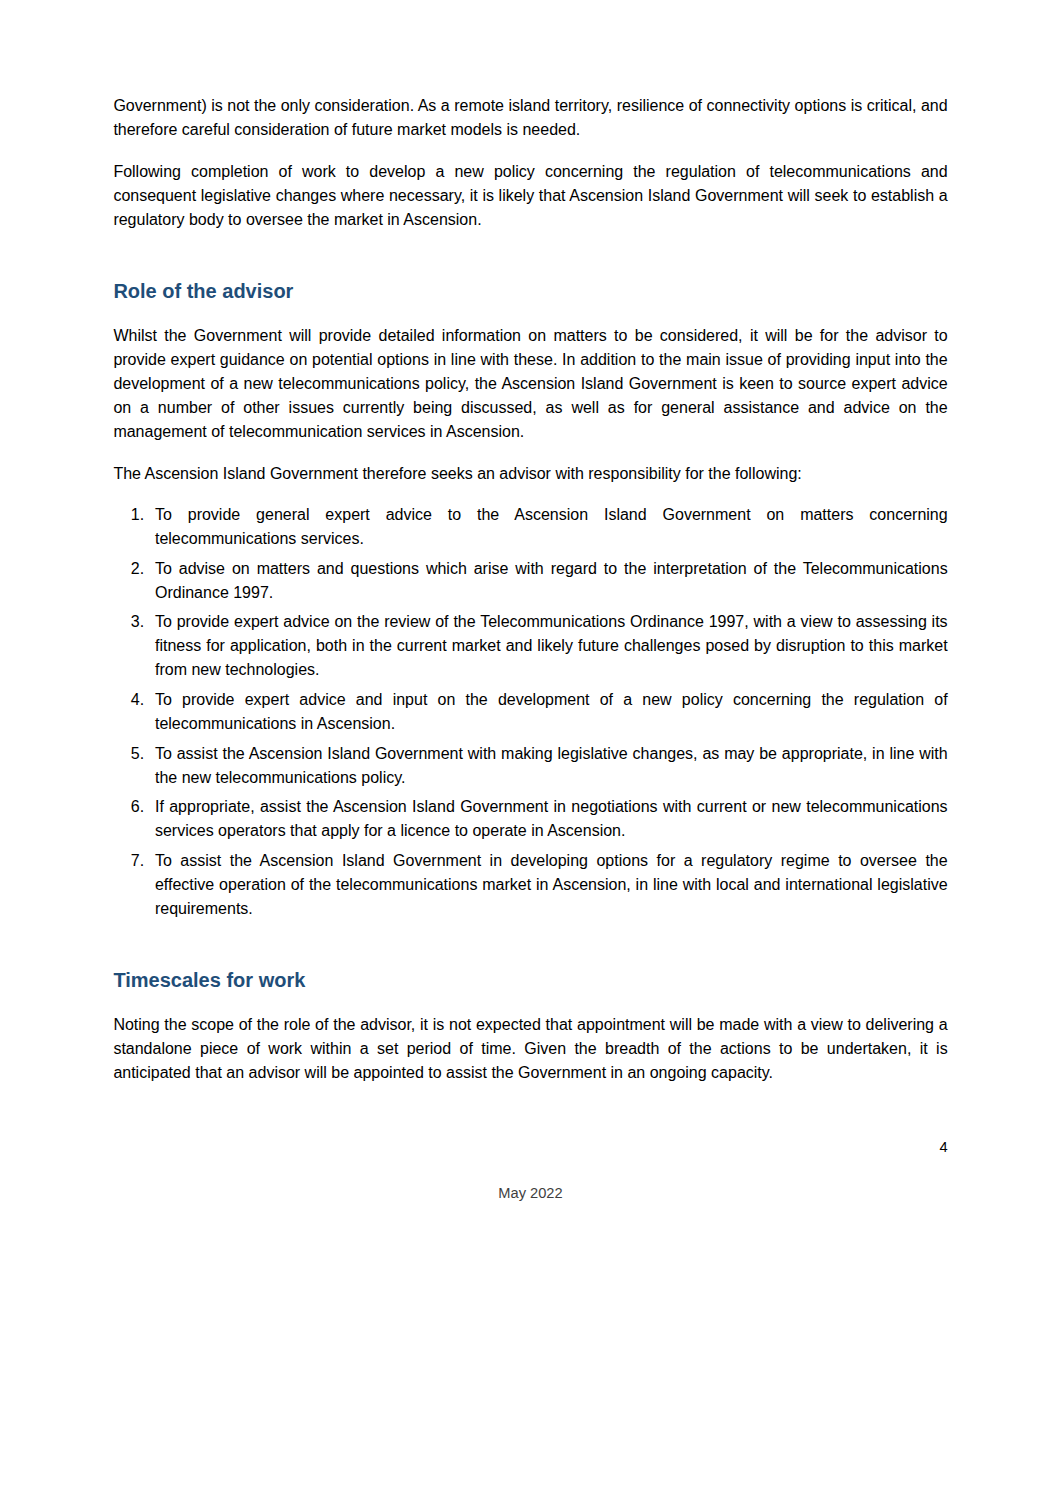Government) is not the only consideration. As a remote island territory, resilience of connectivity options is critical, and therefore careful consideration of future market models is needed.
Following completion of work to develop a new policy concerning the regulation of telecommunications and consequent legislative changes where necessary, it is likely that Ascension Island Government will seek to establish a regulatory body to oversee the market in Ascension.
Role of the advisor
Whilst the Government will provide detailed information on matters to be considered, it will be for the advisor to provide expert guidance on potential options in line with these. In addition to the main issue of providing input into the development of a new telecommunications policy, the Ascension Island Government is keen to source expert advice on a number of other issues currently being discussed, as well as for general assistance and advice on the management of telecommunication services in Ascension.
The Ascension Island Government therefore seeks an advisor with responsibility for the following:
To provide general expert advice to the Ascension Island Government on matters concerning telecommunications services.
To advise on matters and questions which arise with regard to the interpretation of the Telecommunications Ordinance 1997.
To provide expert advice on the review of the Telecommunications Ordinance 1997, with a view to assessing its fitness for application, both in the current market and likely future challenges posed by disruption to this market from new technologies.
To provide expert advice and input on the development of a new policy concerning the regulation of telecommunications in Ascension.
To assist the Ascension Island Government with making legislative changes, as may be appropriate, in line with the new telecommunications policy.
If appropriate, assist the Ascension Island Government in negotiations with current or new telecommunications services operators that apply for a licence to operate in Ascension.
To assist the Ascension Island Government in developing options for a regulatory regime to oversee the effective operation of the telecommunications market in Ascension, in line with local and international legislative requirements.
Timescales for work
Noting the scope of the role of the advisor, it is not expected that appointment will be made with a view to delivering a standalone piece of work within a set period of time. Given the breadth of the actions to be undertaken, it is anticipated that an advisor will be appointed to assist the Government in an ongoing capacity.
4
May 2022